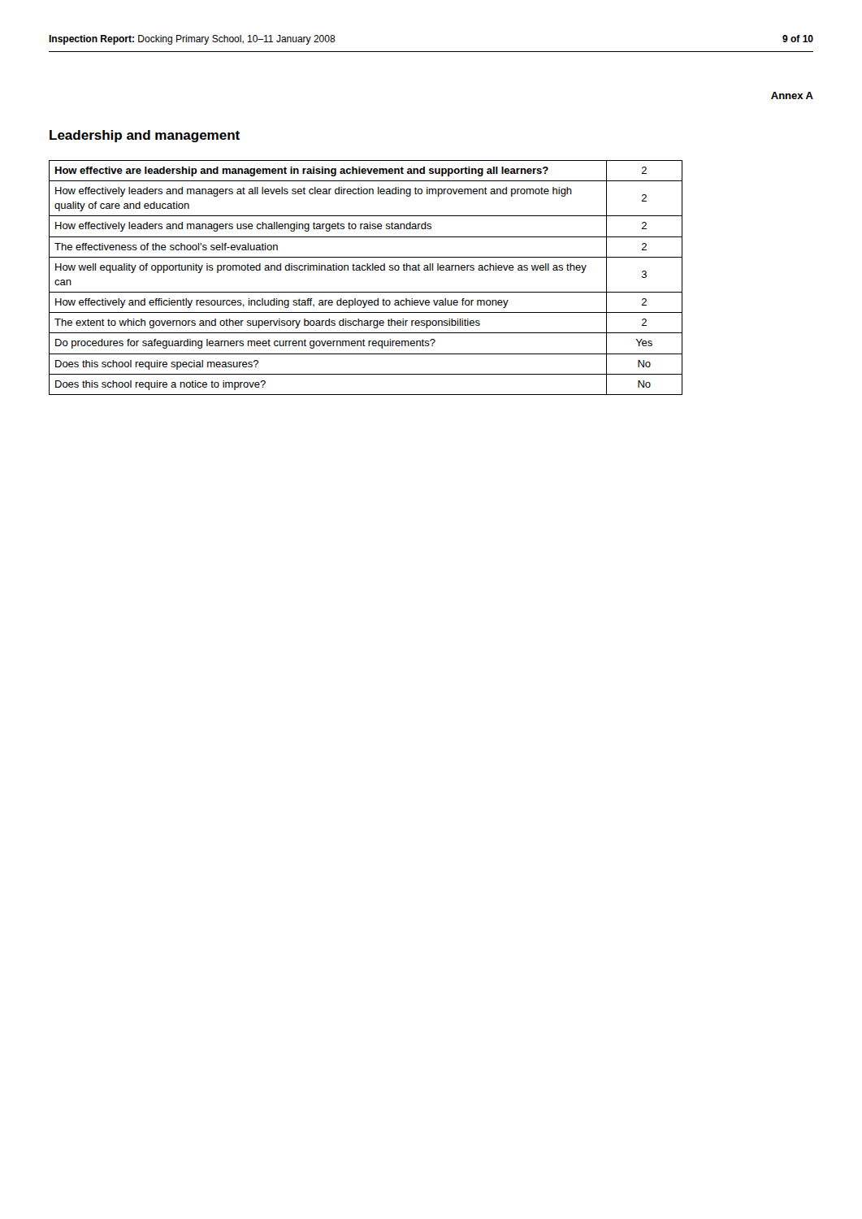Inspection Report: Docking Primary School, 10–11 January 2008
9 of 10
Annex A
Leadership and management
| How effective are leadership and management in raising achievement and supporting all learners? | 2 |
| How effectively leaders and managers at all levels set clear direction leading to improvement and promote high quality of care and education | 2 |
| How effectively leaders and managers use challenging targets to raise standards | 2 |
| The effectiveness of the school's self-evaluation | 2 |
| How well equality of opportunity is promoted and discrimination tackled so that all learners achieve as well as they can | 3 |
| How effectively and efficiently resources, including staff, are deployed to achieve value for money | 2 |
| The extent to which governors and other supervisory boards discharge their responsibilities | 2 |
| Do procedures for safeguarding learners meet current government requirements? | Yes |
| Does this school require special measures? | No |
| Does this school require a notice to improve? | No |